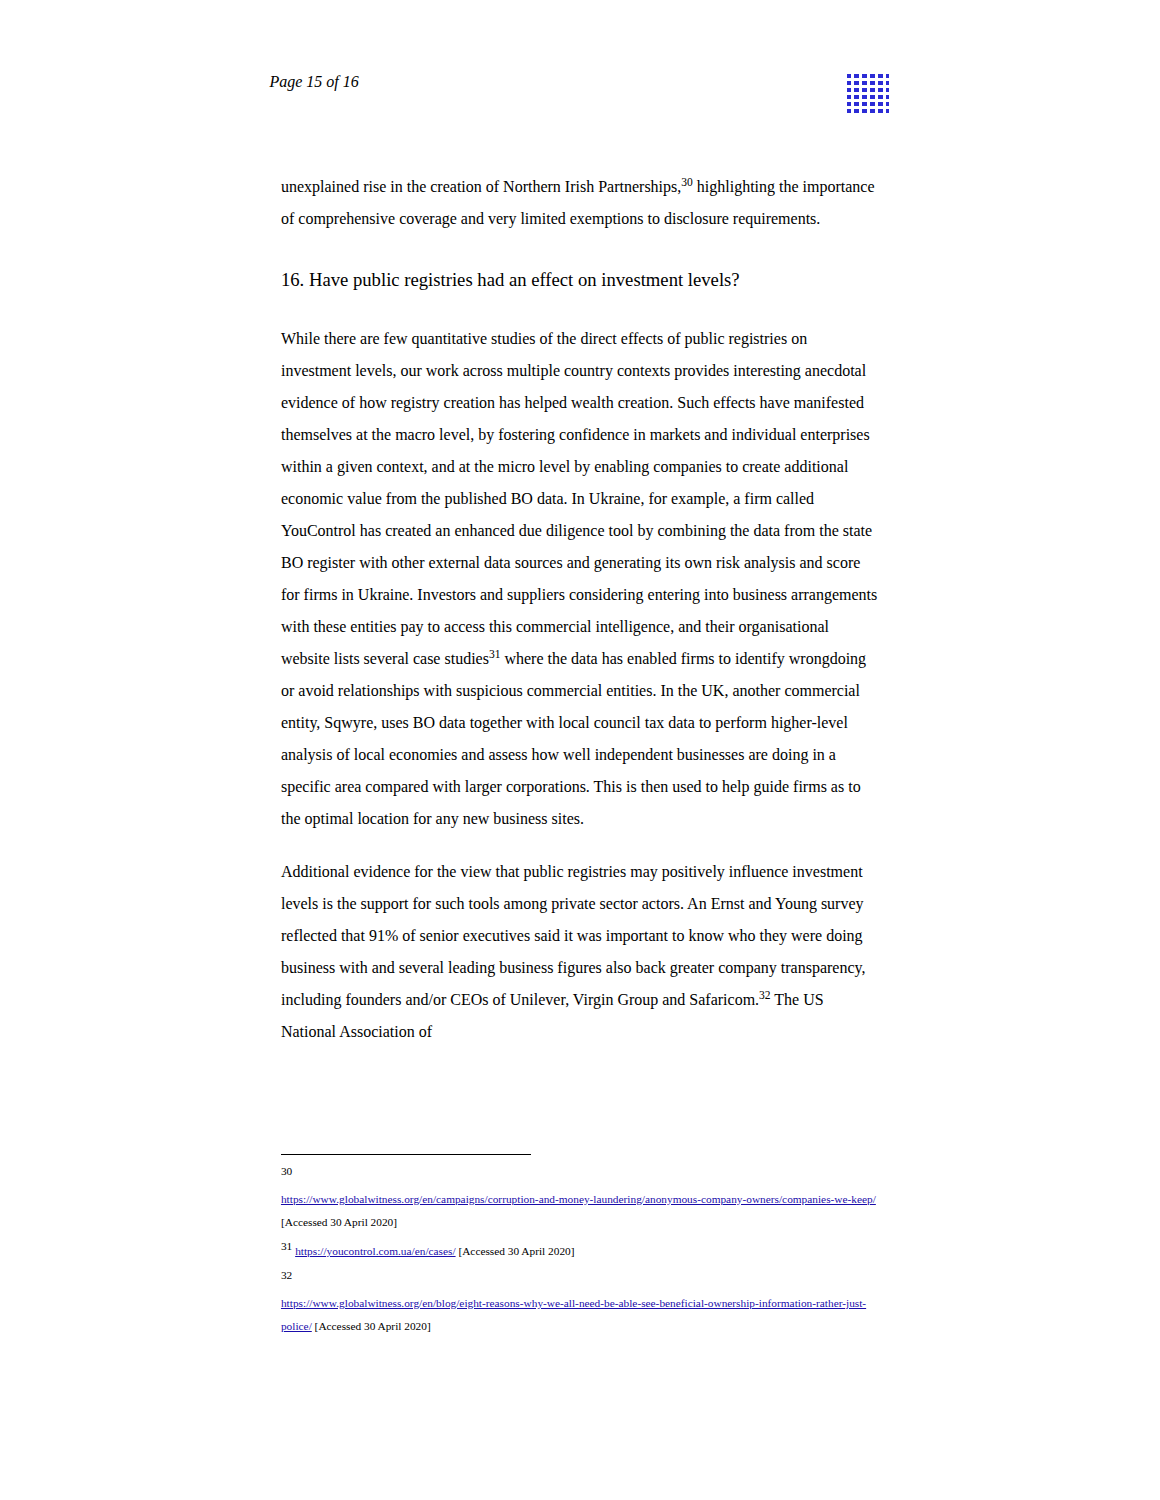Page 15 of 16
unexplained rise in the creation of Northern Irish Partnerships,30 highlighting the importance of comprehensive coverage and very limited exemptions to disclosure requirements.
16. Have public registries had an effect on investment levels?
While there are few quantitative studies of the direct effects of public registries on investment levels, our work across multiple country contexts provides interesting anecdotal evidence of how registry creation has helped wealth creation. Such effects have manifested themselves at the macro level, by fostering confidence in markets and individual enterprises within a given context, and at the micro level by enabling companies to create additional economic value from the published BO data. In Ukraine, for example, a firm called YouControl has created an enhanced due diligence tool by combining the data from the state BO register with other external data sources and generating its own risk analysis and score for firms in Ukraine. Investors and suppliers considering entering into business arrangements with these entities pay to access this commercial intelligence, and their organisational website lists several case studies31 where the data has enabled firms to identify wrongdoing or avoid relationships with suspicious commercial entities. In the UK, another commercial entity, Sqwyre, uses BO data together with local council tax data to perform higher-level analysis of local economies and assess how well independent businesses are doing in a specific area compared with larger corporations. This is then used to help guide firms as to the optimal location for any new business sites.
Additional evidence for the view that public registries may positively influence investment levels is the support for such tools among private sector actors. An Ernst and Young survey reflected that 91% of senior executives said it was important to know who they were doing business with and several leading business figures also back greater company transparency, including founders and/or CEOs of Unilever, Virgin Group and Safaricom.32 The US National Association of
30
https://www.globalwitness.org/en/campaigns/corruption-and-money-laundering/anonymous-company-owners/companies-we-keep/ [Accessed 30 April 2020]
31 https://youcontrol.com.ua/en/cases/ [Accessed 30 April 2020]
32
https://www.globalwitness.org/en/blog/eight-reasons-why-we-all-need-be-able-see-beneficial-ownership-information-rather-just-police/ [Accessed 30 April 2020]